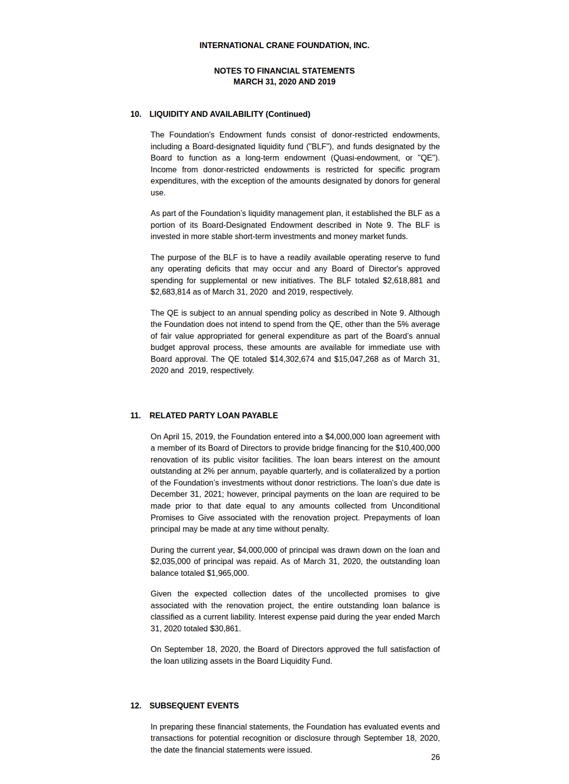INTERNATIONAL CRANE FOUNDATION, INC.
NOTES TO FINANCIAL STATEMENTS
MARCH 31, 2020 AND 2019
10. LIQUIDITY AND AVAILABILITY (Continued)
The Foundation's Endowment funds consist of donor-restricted endowments, including a Board-designated liquidity fund ("BLF"), and funds designated by the Board to function as a long-term endowment (Quasi-endowment, or "QE"). Income from donor-restricted endowments is restricted for specific program expenditures, with the exception of the amounts designated by donors for general use.
As part of the Foundation’s liquidity management plan, it established the BLF as a portion of its Board-Designated Endowment described in Note 9. The BLF is invested in more stable short-term investments and money market funds.
The purpose of the BLF is to have a readily available operating reserve to fund any operating deficits that may occur and any Board of Director's approved spending for supplemental or new initiatives. The BLF totaled $2,618,881 and $2,683,814 as of March 31, 2020 and 2019, respectively.
The QE is subject to an annual spending policy as described in Note 9. Although the Foundation does not intend to spend from the QE, other than the 5% average of fair value appropriated for general expenditure as part of the Board’s annual budget approval process, these amounts are available for immediate use with Board approval. The QE totaled $14,302,674 and $15,047,268 as of March 31, 2020 and 2019, respectively.
11. RELATED PARTY LOAN PAYABLE
On April 15, 2019, the Foundation entered into a $4,000,000 loan agreement with a member of its Board of Directors to provide bridge financing for the $10,400,000 renovation of its public visitor facilities. The loan bears interest on the amount outstanding at 2% per annum, payable quarterly, and is collateralized by a portion of the Foundation’s investments without donor restrictions. The loan's due date is December 31, 2021; however, principal payments on the loan are required to be made prior to that date equal to any amounts collected from Unconditional Promises to Give associated with the renovation project. Prepayments of loan principal may be made at any time without penalty.
During the current year, $4,000,000 of principal was drawn down on the loan and $2,035,000 of principal was repaid. As of March 31, 2020, the outstanding loan balance totaled $1,965,000.
Given the expected collection dates of the uncollected promises to give associated with the renovation project, the entire outstanding loan balance is classified as a current liability. Interest expense paid during the year ended March 31, 2020 totaled $30,861.
On September 18, 2020, the Board of Directors approved the full satisfaction of the loan utilizing assets in the Board Liquidity Fund.
12. SUBSEQUENT EVENTS
In preparing these financial statements, the Foundation has evaluated events and transactions for potential recognition or disclosure through September 18, 2020, the date the financial statements were issued.
26